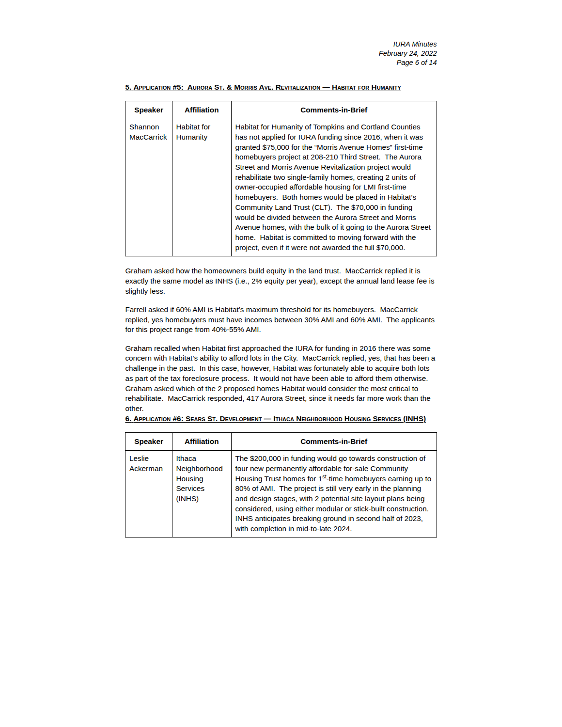IURA Minutes
February 24, 2022
Page 6 of 14
5. Application #5: Aurora St. & Morris Ave. Revitalization — Habitat for Humanity
| Speaker | Affiliation | Comments-in-Brief |
| --- | --- | --- |
| Shannon MacCarrick | Habitat for Humanity | Habitat for Humanity of Tompkins and Cortland Counties has not applied for IURA funding since 2016, when it was granted $75,000 for the “Morris Avenue Homes” first-time homebuyers project at 208-210 Third Street. The Aurora Street and Morris Avenue Revitalization project would rehabilitate two single-family homes, creating 2 units of owner-occupied affordable housing for LMI first-time homebuyers. Both homes would be placed in Habitat’s Community Land Trust (CLT). The $70,000 in funding would be divided between the Aurora Street and Morris Avenue homes, with the bulk of it going to the Aurora Street home. Habitat is committed to moving forward with the project, even if it were not awarded the full $70,000. |
Graham asked how the homeowners build equity in the land trust. MacCarrick replied it is exactly the same model as INHS (i.e., 2% equity per year), except the annual land lease fee is slightly less.
Farrell asked if 60% AMI is Habitat’s maximum threshold for its homebuyers. MacCarrick replied, yes homebuyers must have incomes between 30% AMI and 60% AMI. The applicants for this project range from 40%-55% AMI.
Graham recalled when Habitat first approached the IURA for funding in 2016 there was some concern with Habitat’s ability to afford lots in the City. MacCarrick replied, yes, that has been a challenge in the past. In this case, however, Habitat was fortunately able to acquire both lots as part of the tax foreclosure process. It would not have been able to afford them otherwise. Graham asked which of the 2 proposed homes Habitat would consider the most critical to rehabilitate. MacCarrick responded, 417 Aurora Street, since it needs far more work than the other.
6. Application #6: Sears St. Development — Ithaca Neighborhood Housing Services (INHS)
| Speaker | Affiliation | Comments-in-Brief |
| --- | --- | --- |
| Leslie Ackerman | Ithaca Neighborhood Housing Services (INHS) | The $200,000 in funding would go towards construction of four new permanently affordable for-sale Community Housing Trust homes for 1 st -time homebuyers earning up to 80% of AMI. The project is still very early in the planning and design stages, with 2 potential site layout plans being considered, using either modular or stick-built construction. INHS anticipates breaking ground in second half of 2023, with completion in mid-to-late 2024. |